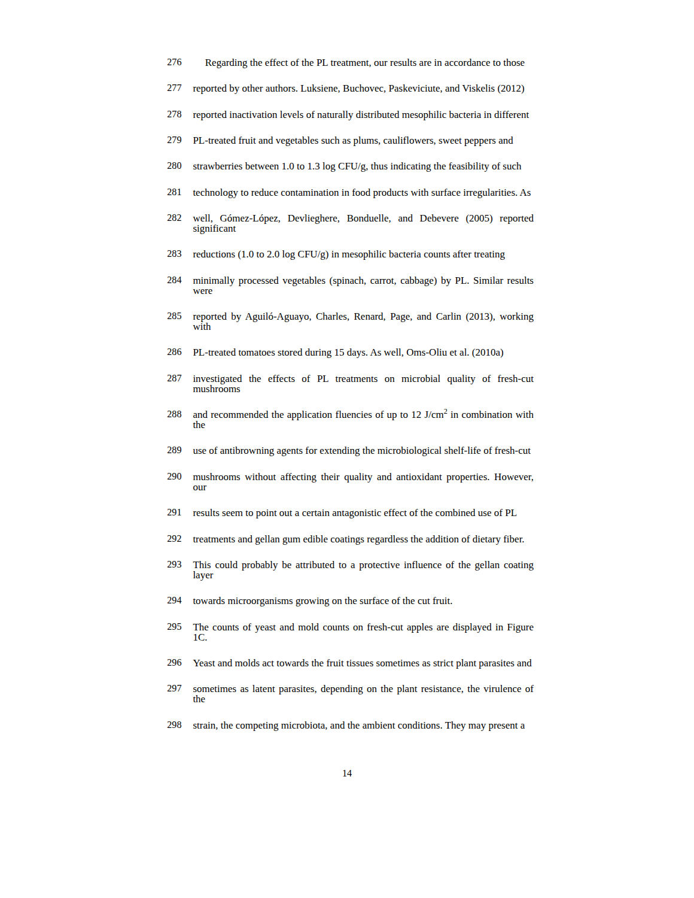Regarding the effect of the PL treatment, our results are in accordance to those
reported by other authors. Luksiene, Buchovec, Paskeviciute, and Viskelis (2012)
reported inactivation levels of naturally distributed mesophilic bacteria in different
PL-treated fruit and vegetables such as plums, cauliflowers, sweet peppers and
strawberries between 1.0 to 1.3 log CFU/g, thus indicating the feasibility of such
technology to reduce contamination in food products with surface irregularities. As
well, Gómez-López, Devlieghere, Bonduelle, and Debevere (2005) reported significant
reductions (1.0 to 2.0 log CFU/g) in mesophilic bacteria counts after treating
minimally processed vegetables (spinach, carrot, cabbage) by PL. Similar results were
reported by Aguiló-Aguayo, Charles, Renard, Page, and Carlin (2013), working with
PL-treated tomatoes stored during 15 days. As well, Oms-Oliu et al. (2010a)
investigated the effects of PL treatments on microbial quality of fresh-cut mushrooms
and recommended the application fluencies of up to 12 J/cm2 in combination with the
use of antibrowning agents for extending the microbiological shelf-life of fresh-cut
mushrooms without affecting their quality and antioxidant properties. However, our
results seem to point out a certain antagonistic effect of the combined use of PL
treatments and gellan gum edible coatings regardless the addition of dietary fiber.
This could probably be attributed to a protective influence of the gellan coating layer
towards microorganisms growing on the surface of the cut fruit.
The counts of yeast and mold counts on fresh-cut apples are displayed in Figure 1C.
Yeast and molds act towards the fruit tissues sometimes as strict plant parasites and
sometimes as latent parasites, depending on the plant resistance, the virulence of the
strain, the competing microbiota, and the ambient conditions. They may present a
14